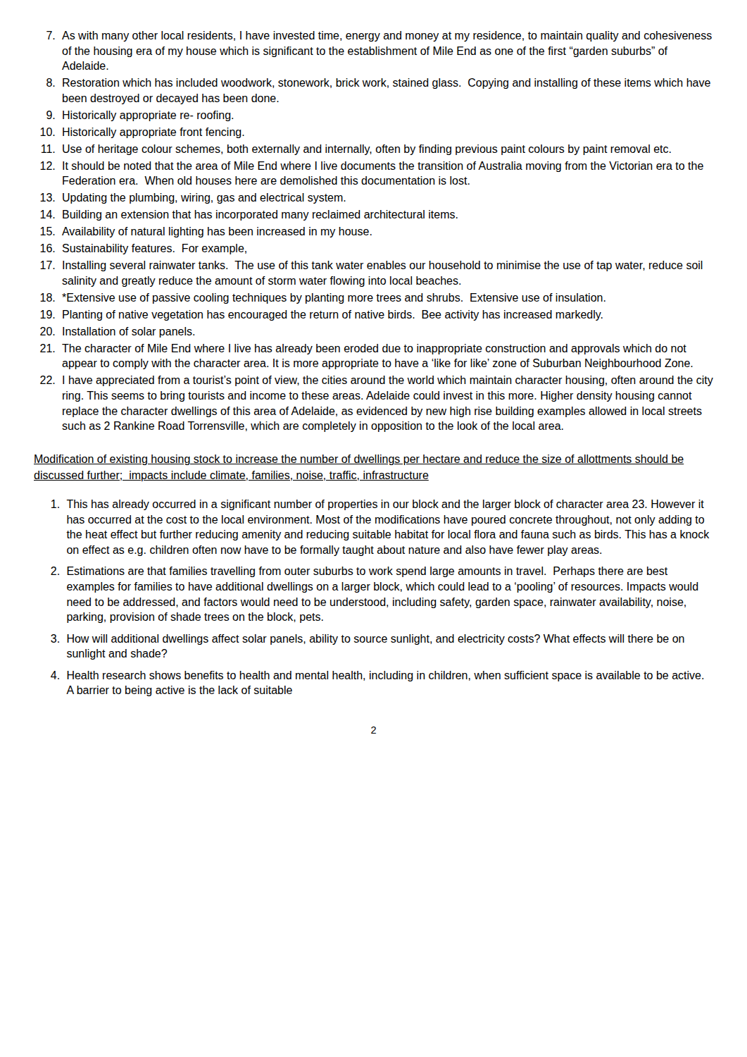As with many other local residents, I have invested time, energy and money at my residence, to maintain quality and cohesiveness of the housing era of my house which is significant to the establishment of Mile End as one of the first “garden suburbs” of Adelaide.
Restoration which has included woodwork, stonework, brick work, stained glass. Copying and installing of these items which have been destroyed or decayed has been done.
Historically appropriate re- roofing.
Historically appropriate front fencing.
Use of heritage colour schemes, both externally and internally, often by finding previous paint colours by paint removal etc.
It should be noted that the area of Mile End where I live documents the transition of Australia moving from the Victorian era to the Federation era. When old houses here are demolished this documentation is lost.
Updating the plumbing, wiring, gas and electrical system.
Building an extension that has incorporated many reclaimed architectural items.
Availability of natural lighting has been increased in my house.
Sustainability features. For example,
Installing several rainwater tanks. The use of this tank water enables our household to minimise the use of tap water, reduce soil salinity and greatly reduce the amount of storm water flowing into local beaches.
*Extensive use of passive cooling techniques by planting more trees and shrubs. Extensive use of insulation.
Planting of native vegetation has encouraged the return of native birds. Bee activity has increased markedly.
Installation of solar panels.
The character of Mile End where I live has already been eroded due to inappropriate construction and approvals which do not appear to comply with the character area. It is more appropriate to have a ‘like for like’ zone of Suburban Neighbourhood Zone.
I have appreciated from a tourist’s point of view, the cities around the world which maintain character housing, often around the city ring. This seems to bring tourists and income to these areas. Adelaide could invest in this more. Higher density housing cannot replace the character dwellings of this area of Adelaide, as evidenced by new high rise building examples allowed in local streets such as 2 Rankine Road Torrensville, which are completely in opposition to the look of the local area.
Modification of existing housing stock to increase the number of dwellings per hectare and reduce the size of allottments should be discussed further; impacts include climate, families, noise, traffic, infrastructure
This has already occurred in a significant number of properties in our block and the larger block of character area 23. However it has occurred at the cost to the local environment. Most of the modifications have poured concrete throughout, not only adding to the heat effect but further reducing amenity and reducing suitable habitat for local flora and fauna such as birds. This has a knock on effect as e.g. children often now have to be formally taught about nature and also have fewer play areas.
Estimations are that families travelling from outer suburbs to work spend large amounts in travel. Perhaps there are best examples for families to have additional dwellings on a larger block, which could lead to a ‘pooling’ of resources. Impacts would need to be addressed, and factors would need to be understood, including safety, garden space, rainwater availability, noise, parking, provision of shade trees on the block, pets.
How will additional dwellings affect solar panels, ability to source sunlight, and electricity costs? What effects will there be on sunlight and shade?
Health research shows benefits to health and mental health, including in children, when sufficient space is available to be active. A barrier to being active is the lack of suitable
2